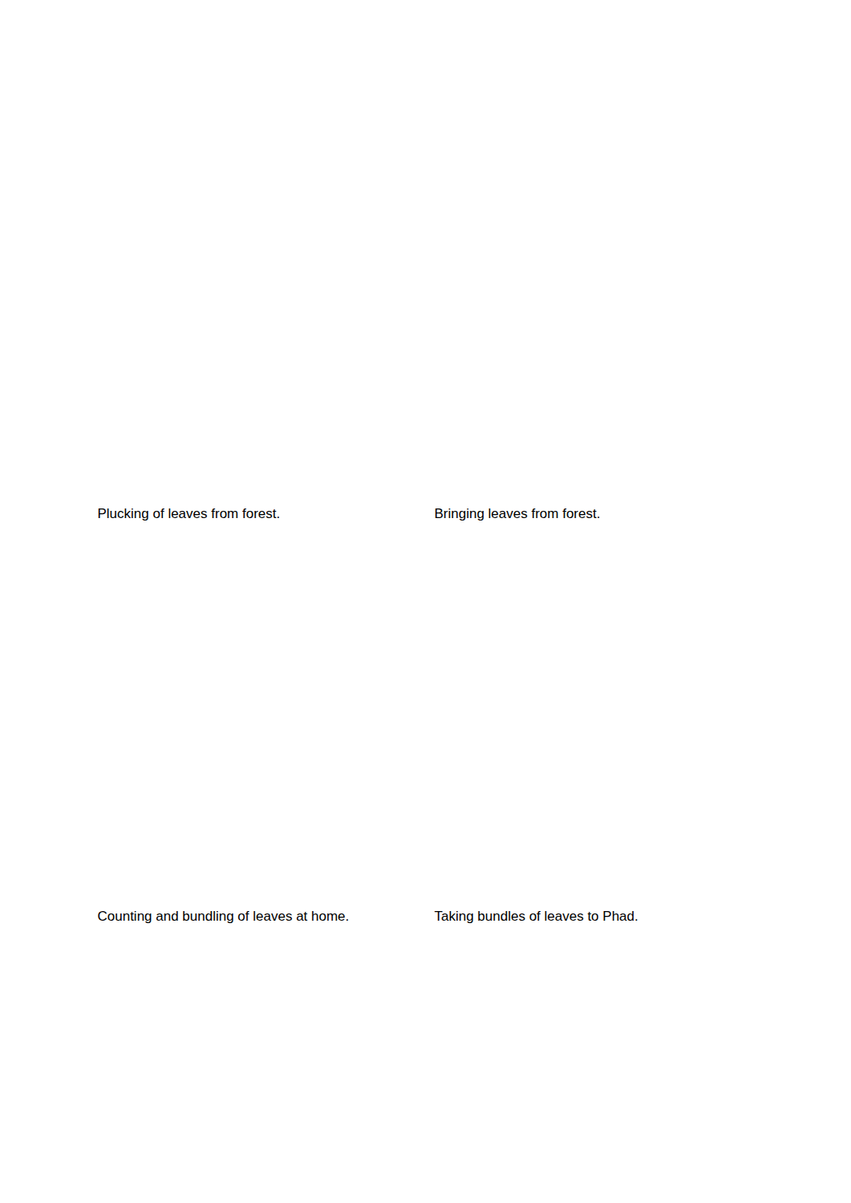| Plucking of leaves from forest. | | Bringing leaves from forest. |
| Counting and bundling of leaves at home. | | Taking bundles of leaves to Phad. |